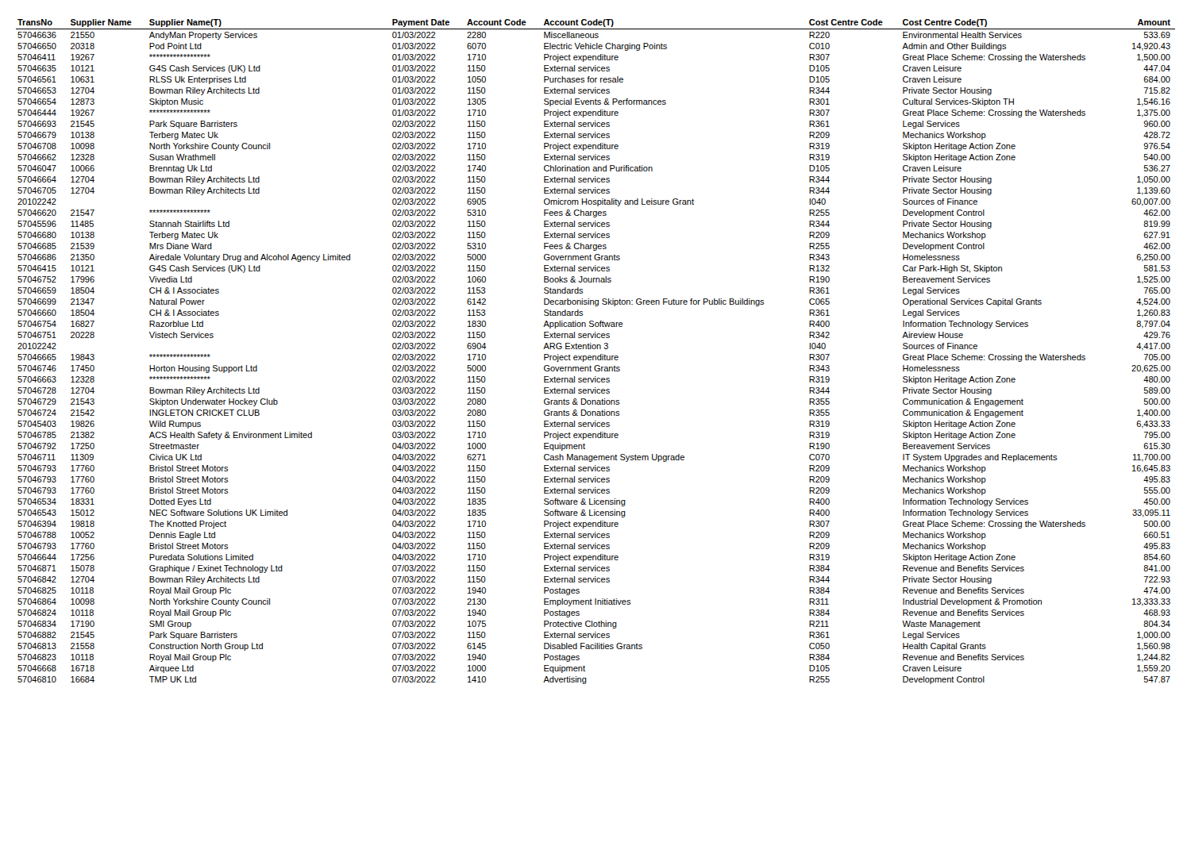| TransNo | Supplier Name | Supplier Name(T) | Payment Date | Account Code | Account Code(T) | Cost Centre Code | Cost Centre Code(T) | Amount |
| --- | --- | --- | --- | --- | --- | --- | --- | --- |
| 57046636 | 21550 | AndyMan Property Services | 01/03/2022 | 2280 | Miscellaneous | R220 | Environmental Health Services | 533.69 |
| 57046650 | 20318 | Pod Point Ltd | 01/03/2022 | 6070 | Electric Vehicle Charging Points | C010 | Admin and Other Buildings | 14,920.43 |
| 57046411 | 19267 | ****************** | 01/03/2022 | 1710 | Project expenditure | R307 | Great Place Scheme: Crossing the Watersheds | 1,500.00 |
| 57046635 | 10121 | G4S Cash Services (UK) Ltd | 01/03/2022 | 1150 | External services | D105 | Craven Leisure | 447.04 |
| 57046561 | 10631 | RLSS Uk Enterprises Ltd | 01/03/2022 | 1050 | Purchases for resale | D105 | Craven Leisure | 684.00 |
| 57046653 | 12704 | Bowman Riley Architects Ltd | 01/03/2022 | 1150 | External services | R344 | Private Sector Housing | 715.82 |
| 57046654 | 12873 | Skipton Music | 01/03/2022 | 1305 | Special Events & Performances | R301 | Cultural Services-Skipton TH | 1,546.16 |
| 57046444 | 19267 | ****************** | 01/03/2022 | 1710 | Project expenditure | R307 | Great Place Scheme: Crossing the Watersheds | 1,375.00 |
| 57046693 | 21545 | Park Square Barristers | 02/03/2022 | 1150 | External services | R361 | Legal Services | 960.00 |
| 57046679 | 10138 | Terberg Matec Uk | 02/03/2022 | 1150 | External services | R209 | Mechanics Workshop | 428.72 |
| 57046708 | 10098 | North Yorkshire County Council | 02/03/2022 | 1710 | Project expenditure | R319 | Skipton Heritage Action Zone | 976.54 |
| 57046662 | 12328 | Susan Wrathmell | 02/03/2022 | 1150 | External services | R319 | Skipton Heritage Action Zone | 540.00 |
| 57046047 | 10066 | Brenntag Uk Ltd | 02/03/2022 | 1740 | Chlorination and Purification | D105 | Craven Leisure | 536.27 |
| 57046664 | 12704 | Bowman Riley Architects Ltd | 02/03/2022 | 1150 | External services | R344 | Private Sector Housing | 1,050.00 |
| 57046705 | 12704 | Bowman Riley Architects Ltd | 02/03/2022 | 1150 | External services | R344 | Private Sector Housing | 1,139.60 |
| 20102242 | | | 02/03/2022 | 6905 | Omicrom Hospitality and Leisure Grant | I040 | Sources of Finance | 60,007.00 |
| 57046620 | 21547 | ****************** | 02/03/2022 | 5310 | Fees & Charges | R255 | Development Control | 462.00 |
| 57045596 | 11485 | Stannah Stairlifts Ltd | 02/03/2022 | 1150 | External services | R344 | Private Sector Housing | 819.99 |
| 57046680 | 10138 | Terberg Matec Uk | 02/03/2022 | 1150 | External services | R209 | Mechanics Workshop | 627.91 |
| 57046685 | 21539 | Mrs Diane Ward | 02/03/2022 | 5310 | Fees & Charges | R255 | Development Control | 462.00 |
| 57046686 | 21350 | Airedale Voluntary Drug and Alcohol Agency Limited | 02/03/2022 | 5000 | Government Grants | R343 | Homelessness | 6,250.00 |
| 57046415 | 10121 | G4S Cash Services (UK) Ltd | 02/03/2022 | 1150 | External services | R132 | Car Park-High St, Skipton | 581.53 |
| 57046752 | 17996 | Vivedia Ltd | 02/03/2022 | 1060 | Books & Journals | R190 | Bereavement Services | 1,525.00 |
| 57046659 | 18504 | CH & I Associates | 02/03/2022 | 1153 | Standards | R361 | Legal Services | 765.00 |
| 57046699 | 21347 | Natural Power | 02/03/2022 | 6142 | Decarbonising Skipton: Green Future for Public Buildings | C065 | Operational Services Capital Grants | 4,524.00 |
| 57046660 | 18504 | CH & I Associates | 02/03/2022 | 1153 | Standards | R361 | Legal Services | 1,260.83 |
| 57046754 | 16827 | Razorblue Ltd | 02/03/2022 | 1830 | Application Software | R400 | Information Technology Services | 8,797.04 |
| 57046751 | 20228 | Vistech Services | 02/03/2022 | 1150 | External services | R342 | Aireview House | 429.76 |
| 20102242 | | | 02/03/2022 | 6904 | ARG Extention 3 | I040 | Sources of Finance | 4,417.00 |
| 57046665 | 19843 | ****************** | 02/03/2022 | 1710 | Project expenditure | R307 | Great Place Scheme: Crossing the Watersheds | 705.00 |
| 57046746 | 17450 | Horton Housing Support Ltd | 02/03/2022 | 5000 | Government Grants | R343 | Homelessness | 20,625.00 |
| 57046663 | 12328 | ****************** | 02/03/2022 | 1150 | External services | R319 | Skipton Heritage Action Zone | 480.00 |
| 57046728 | 12704 | Bowman Riley Architects Ltd | 03/03/2022 | 1150 | External services | R344 | Private Sector Housing | 589.00 |
| 57046729 | 21543 | Skipton Underwater Hockey Club | 03/03/2022 | 2080 | Grants & Donations | R355 | Communication & Engagement | 500.00 |
| 57046724 | 21542 | INGLETON CRICKET CLUB | 03/03/2022 | 2080 | Grants & Donations | R355 | Communication & Engagement | 1,400.00 |
| 57045403 | 19826 | Wild Rumpus | 03/03/2022 | 1150 | External services | R319 | Skipton Heritage Action Zone | 6,433.33 |
| 57046785 | 21382 | ACS Health Safety & Environment Limited | 03/03/2022 | 1710 | Project expenditure | R319 | Skipton Heritage Action Zone | 795.00 |
| 57046792 | 17250 | Streetmaster | 04/03/2022 | 1000 | Equipment | R190 | Bereavement Services | 615.30 |
| 57046711 | 11309 | Civica UK Ltd | 04/03/2022 | 6271 | Cash Management System Upgrade | C070 | IT System Upgrades and Replacements | 11,700.00 |
| 57046793 | 17760 | Bristol Street Motors | 04/03/2022 | 1150 | External services | R209 | Mechanics Workshop | 16,645.83 |
| 57046793 | 17760 | Bristol Street Motors | 04/03/2022 | 1150 | External services | R209 | Mechanics Workshop | 495.83 |
| 57046793 | 17760 | Bristol Street Motors | 04/03/2022 | 1150 | External services | R209 | Mechanics Workshop | 555.00 |
| 57046534 | 18331 | Dotted Eyes Ltd | 04/03/2022 | 1835 | Software & Licensing | R400 | Information Technology Services | 450.00 |
| 57046543 | 15012 | NEC Software Solutions UK Limited | 04/03/2022 | 1835 | Software & Licensing | R400 | Information Technology Services | 33,095.11 |
| 57046394 | 19818 | The Knotted Project | 04/03/2022 | 1710 | Project expenditure | R307 | Great Place Scheme: Crossing the Watersheds | 500.00 |
| 57046788 | 10052 | Dennis Eagle Ltd | 04/03/2022 | 1150 | External services | R209 | Mechanics Workshop | 660.51 |
| 57046793 | 17760 | Bristol Street Motors | 04/03/2022 | 1150 | External services | R209 | Mechanics Workshop | 495.83 |
| 57046644 | 17256 | Puredata Solutions Limited | 04/03/2022 | 1710 | Project expenditure | R319 | Skipton Heritage Action Zone | 854.60 |
| 57046871 | 15078 | Graphique / Exinet Technology Ltd | 07/03/2022 | 1150 | External services | R384 | Revenue and Benefits Services | 841.00 |
| 57046842 | 12704 | Bowman Riley Architects Ltd | 07/03/2022 | 1150 | External services | R344 | Private Sector Housing | 722.93 |
| 57046825 | 10118 | Royal Mail Group Plc | 07/03/2022 | 1940 | Postages | R384 | Revenue and Benefits Services | 474.00 |
| 57046864 | 10098 | North Yorkshire County Council | 07/03/2022 | 2130 | Employment Initiatives | R311 | Industrial Development & Promotion | 13,333.33 |
| 57046824 | 10118 | Royal Mail Group Plc | 07/03/2022 | 1940 | Postages | R384 | Revenue and Benefits Services | 468.93 |
| 57046834 | 17190 | SMI Group | 07/03/2022 | 1075 | Protective Clothing | R211 | Waste Management | 804.34 |
| 57046882 | 21545 | Park Square Barristers | 07/03/2022 | 1150 | External services | R361 | Legal Services | 1,000.00 |
| 57046813 | 21558 | Construction North Group Ltd | 07/03/2022 | 6145 | Disabled Facilities Grants | C050 | Health Capital Grants | 1,560.98 |
| 57046823 | 10118 | Royal Mail Group Plc | 07/03/2022 | 1940 | Postages | R384 | Revenue and Benefits Services | 1,244.82 |
| 57046668 | 16718 | Airquee Ltd | 07/03/2022 | 1000 | Equipment | D105 | Craven Leisure | 1,559.20 |
| 57046810 | 16684 | TMP UK Ltd | 07/03/2022 | 1410 | Advertising | R255 | Development Control | 547.87 |